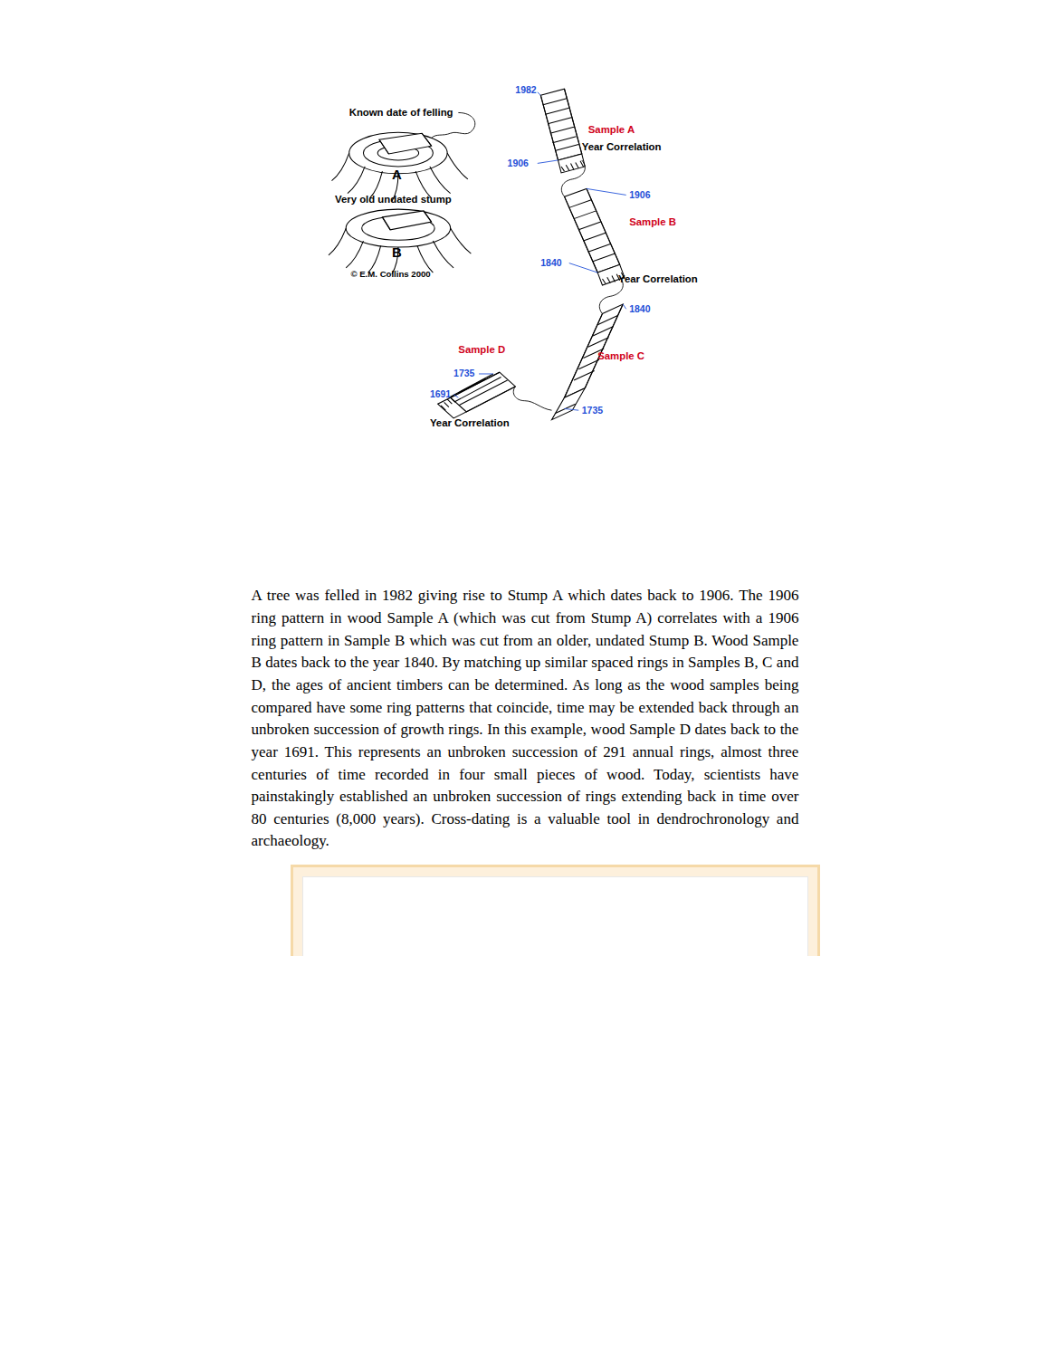A Known date of felling 1982 1906 Sample A Year Correlation B Very old undated stump 1906 Sample B 1840 Year Correlation © E.M. Collins 2000 1840 Sample C 1735 Sample D 1735 1691 Year Correlation
A tree was felled in 1982 giving rise to Stump A which dates back to 1906. The 1906 ring pattern in wood Sample A (which was cut from Stump A) correlates with a 1906 ring pattern in Sample B which was cut from an older, undated Stump B. Wood Sample B dates back to the year 1840. By matching up similar spaced rings in Samples B, C and D, the ages of ancient timbers can be determined. As long as the wood samples being compared have some ring patterns that coincide, time may be extended back through an unbroken succession of growth rings. In this example, wood Sample D dates back to the year 1691. This represents an unbroken succession of 291 annual rings, almost three centuries of time recorded in four small pieces of wood. Today, scientists have painstakingly established an unbroken succession of rings extending back in time over 80 centuries (8,000 years). Cross-dating is a valuable tool in dendrochronology and archaeology.